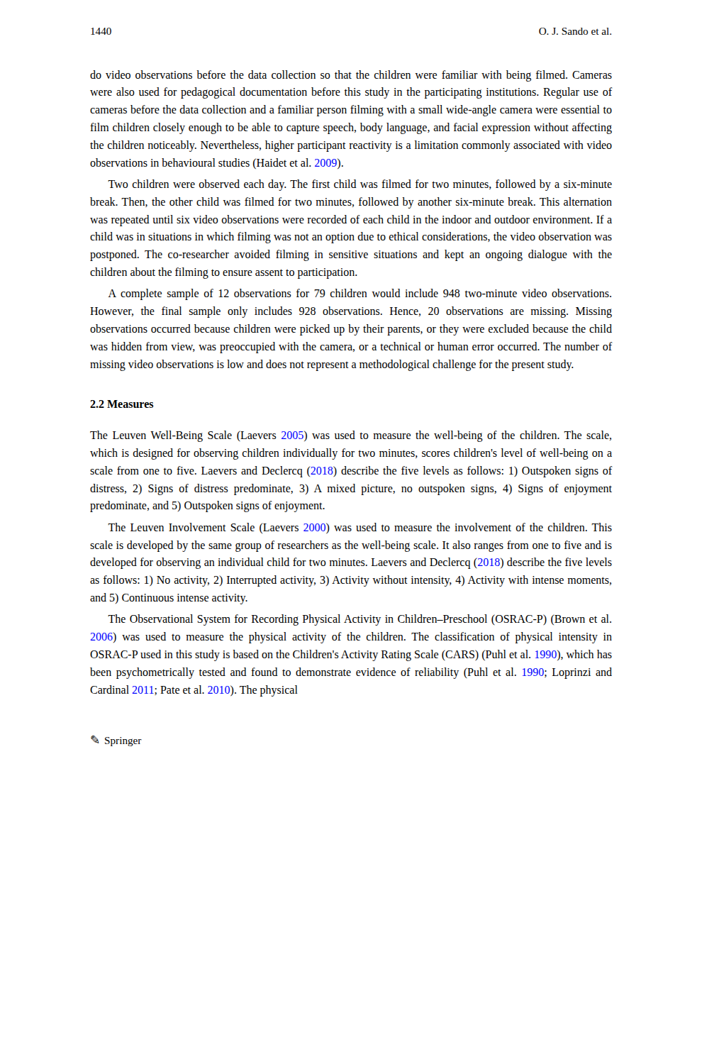1440 O. J. Sando et al.
do video observations before the data collection so that the children were familiar with being filmed. Cameras were also used for pedagogical documentation before this study in the participating institutions. Regular use of cameras before the data collection and a familiar person filming with a small wide-angle camera were essential to film children closely enough to be able to capture speech, body language, and facial expression without affecting the children noticeably. Nevertheless, higher participant reactivity is a limitation commonly associated with video observations in behavioural studies (Haidet et al. 2009).
Two children were observed each day. The first child was filmed for two minutes, followed by a six-minute break. Then, the other child was filmed for two minutes, followed by another six-minute break. This alternation was repeated until six video observations were recorded of each child in the indoor and outdoor environment. If a child was in situations in which filming was not an option due to ethical considerations, the video observation was postponed. The co-researcher avoided filming in sensitive situations and kept an ongoing dialogue with the children about the filming to ensure assent to participation.
A complete sample of 12 observations for 79 children would include 948 two-minute video observations. However, the final sample only includes 928 observations. Hence, 20 observations are missing. Missing observations occurred because children were picked up by their parents, or they were excluded because the child was hidden from view, was preoccupied with the camera, or a technical or human error occurred. The number of missing video observations is low and does not represent a methodological challenge for the present study.
2.2 Measures
The Leuven Well-Being Scale (Laevers 2005) was used to measure the well-being of the children. The scale, which is designed for observing children individually for two minutes, scores children's level of well-being on a scale from one to five. Laevers and Declercq (2018) describe the five levels as follows: 1) Outspoken signs of distress, 2) Signs of distress predominate, 3) A mixed picture, no outspoken signs, 4) Signs of enjoyment predominate, and 5) Outspoken signs of enjoyment.
The Leuven Involvement Scale (Laevers 2000) was used to measure the involvement of the children. This scale is developed by the same group of researchers as the well-being scale. It also ranges from one to five and is developed for observing an individual child for two minutes. Laevers and Declercq (2018) describe the five levels as follows: 1) No activity, 2) Interrupted activity, 3) Activity without intensity, 4) Activity with intense moments, and 5) Continuous intense activity.
The Observational System for Recording Physical Activity in Children–Preschool (OSRAC-P) (Brown et al. 2006) was used to measure the physical activity of the children. The classification of physical intensity in OSRAC-P used in this study is based on the Children's Activity Rating Scale (CARS) (Puhl et al. 1990), which has been psychometrically tested and found to demonstrate evidence of reliability (Puhl et al. 1990; Loprinzi and Cardinal 2011; Pate et al. 2010). The physical
✎ Springer